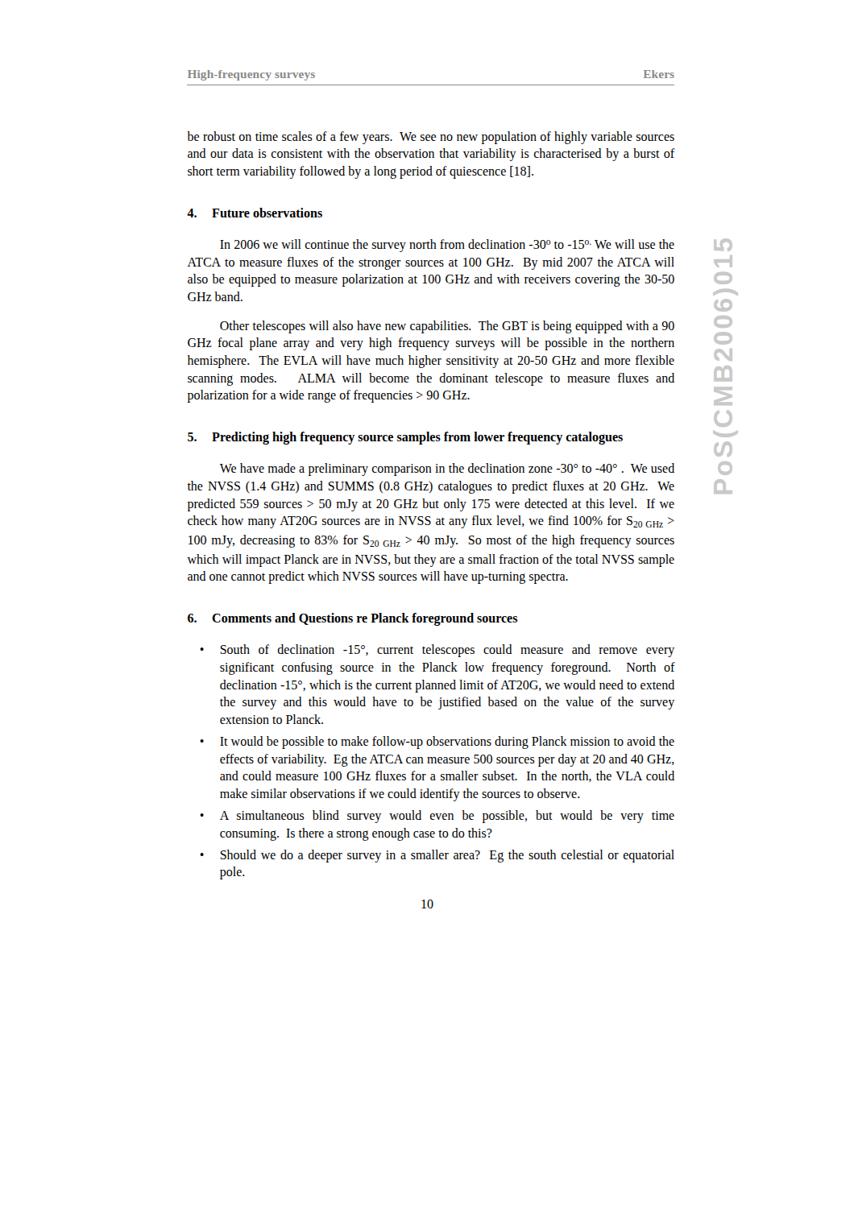High-frequency surveys Ekers
PoS(CMB2006)015
be robust on time scales of a few years. We see no new population of highly variable sources and our data is consistent with the observation that variability is characterised by a burst of short term variability followed by a long period of quiescence [18].
4. Future observations
In 2006 we will continue the survey north from declination -30o to -15o. We will use the ATCA to measure fluxes of the stronger sources at 100 GHz. By mid 2007 the ATCA will also be equipped to measure polarization at 100 GHz and with receivers covering the 30-50 GHz band.
Other telescopes will also have new capabilities. The GBT is being equipped with a 90 GHz focal plane array and very high frequency surveys will be possible in the northern hemisphere. The EVLA will have much higher sensitivity at 20-50 GHz and more flexible scanning modes. ALMA will become the dominant telescope to measure fluxes and polarization for a wide range of frequencies > 90 GHz.
5. Predicting high frequency source samples from lower frequency catalogues
We have made a preliminary comparison in the declination zone -30° to -40° . We used the NVSS (1.4 GHz) and SUMMS (0.8 GHz) catalogues to predict fluxes at 20 GHz. We predicted 559 sources > 50 mJy at 20 GHz but only 175 were detected at this level. If we check how many AT20G sources are in NVSS at any flux level, we find 100% for S20 GHz > 100 mJy, decreasing to 83% for S20 GHz > 40 mJy. So most of the high frequency sources which will impact Planck are in NVSS, but they are a small fraction of the total NVSS sample and one cannot predict which NVSS sources will have up-turning spectra.
6. Comments and Questions re Planck foreground sources
South of declination -15°, current telescopes could measure and remove every significant confusing source in the Planck low frequency foreground. North of declination -15°, which is the current planned limit of AT20G, we would need to extend the survey and this would have to be justified based on the value of the survey extension to Planck.
It would be possible to make follow-up observations during Planck mission to avoid the effects of variability. Eg the ATCA can measure 500 sources per day at 20 and 40 GHz, and could measure 100 GHz fluxes for a smaller subset. In the north, the VLA could make similar observations if we could identify the sources to observe.
A simultaneous blind survey would even be possible, but would be very time consuming. Is there a strong enough case to do this?
Should we do a deeper survey in a smaller area? Eg the south celestial or equatorial pole.
10